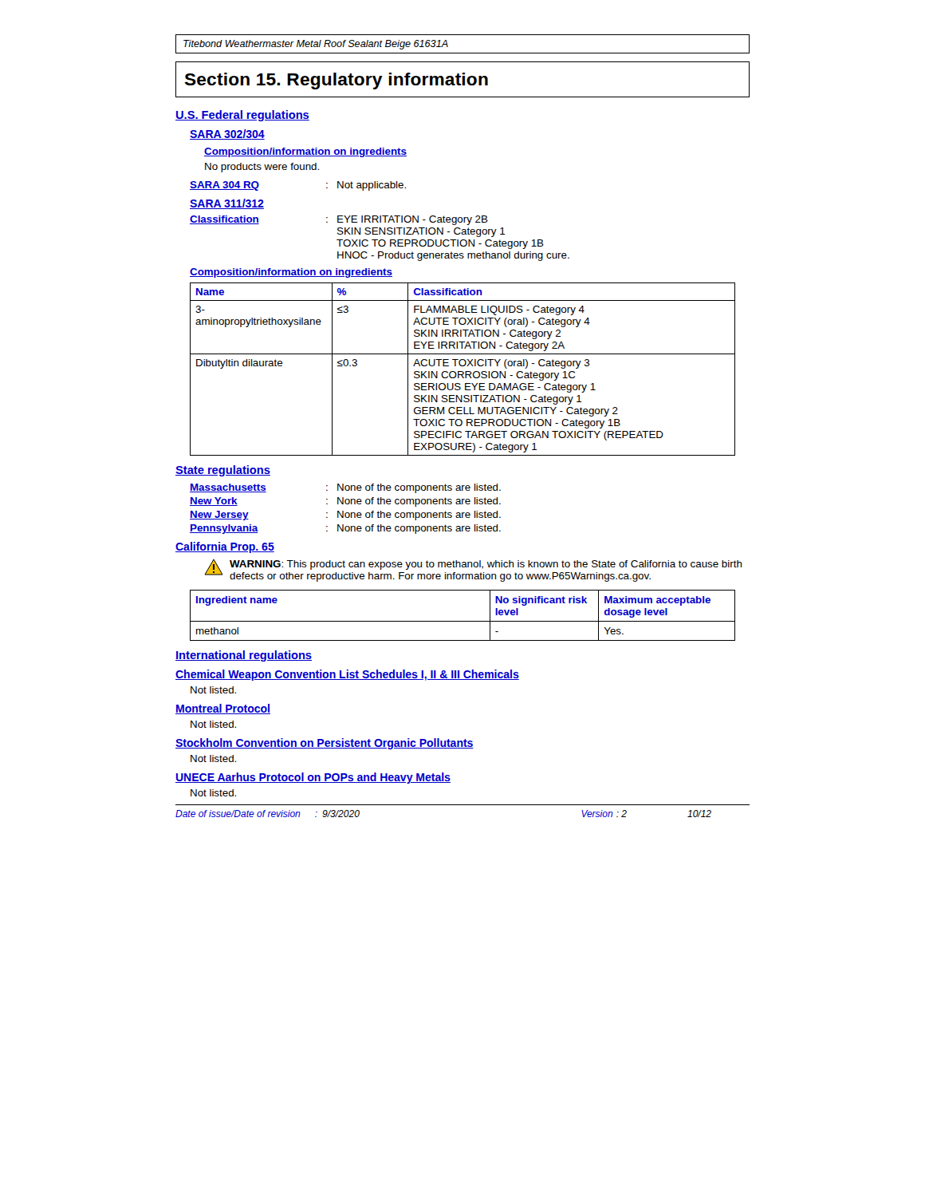Titebond Weathermaster Metal Roof Sealant Beige 61631A
Section 15. Regulatory information
U.S. Federal regulations
SARA 302/304
Composition/information on ingredients
No products were found.
SARA 304 RQ : Not applicable.
SARA 311/312
Classification : EYE IRRITATION - Category 2B SKIN SENSITIZATION - Category 1 TOXIC TO REPRODUCTION - Category 1B HNOC - Product generates methanol during cure.
Composition/information on ingredients
| Name | % | Classification |
| --- | --- | --- |
| 3-aminopropyltriethoxysilane | ≤3 | FLAMMABLE LIQUIDS - Category 4 ACUTE TOXICITY (oral) - Category 4 SKIN IRRITATION - Category 2 EYE IRRITATION - Category 2A |
| Dibutyltin dilaurate | ≤0.3 | ACUTE TOXICITY (oral) - Category 3 SKIN CORROSION - Category 1C SERIOUS EYE DAMAGE - Category 1 SKIN SENSITIZATION - Category 1 GERM CELL MUTAGENICITY - Category 2 TOXIC TO REPRODUCTION - Category 1B SPECIFIC TARGET ORGAN TOXICITY (REPEATED EXPOSURE) - Category 1 |
State regulations
Massachusetts : None of the components are listed.
New York : None of the components are listed.
New Jersey : None of the components are listed.
Pennsylvania : None of the components are listed.
California Prop. 65
WARNING: This product can expose you to methanol, which is known to the State of California to cause birth defects or other reproductive harm. For more information go to www.P65Warnings.ca.gov.
| Ingredient name | No significant risk level | Maximum acceptable dosage level |
| --- | --- | --- |
| methanol | - | Yes. |
International regulations
Chemical Weapon Convention List Schedules I, II & III Chemicals
Not listed.
Montreal Protocol
Not listed.
Stockholm Convention on Persistent Organic Pollutants
Not listed.
UNECE Aarhus Protocol on POPs and Heavy Metals
Not listed.
Date of issue/Date of revision: 9/3/2020
Version: 210/12